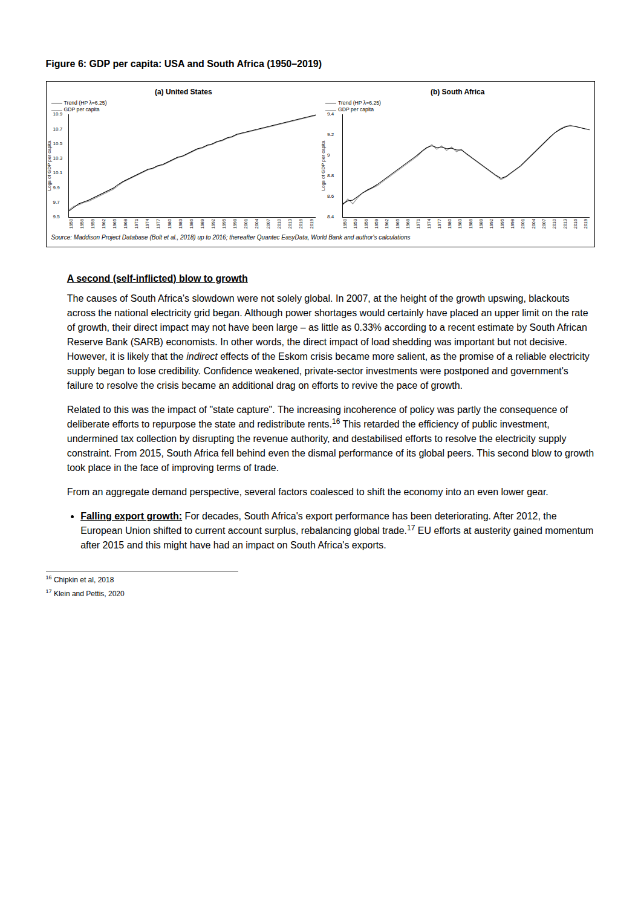Figure 6: GDP per capita: USA and South Africa (1950–2019)
(a) United States
Trend (HP λ=6.25)
GDP per capita
Logs of GDP per capita 10.9 10.7 10.5 10.3 10.1 9.9 9.7 9.5
19501956195919621965196819711974197719801983198619891992199519982001200420072010201320162019
(b) South Africa
Trend (HP λ=6.25)
GDP per capita
Logs of GDP per capita 9.4 9.2 9 8.8 8.6 8.4
195019531956195919621965196819711974197719801983198619891992199519982001200420072010201320162019
Source: Maddison Project Database (Bolt et al., 2018) up to 2016; thereafter Quantec EasyData, World Bank and author's calculations
A second (self-inflicted) blow to growth
The causes of South Africa's slowdown were not solely global. In 2007, at the height of the growth upswing, blackouts across the national electricity grid began. Although power shortages would certainly have placed an upper limit on the rate of growth, their direct impact may not have been large – as little as 0.33% according to a recent estimate by South African Reserve Bank (SARB) economists. In other words, the direct impact of load shedding was important but not decisive. However, it is likely that the indirect effects of the Eskom crisis became more salient, as the promise of a reliable electricity supply began to lose credibility. Confidence weakened, private-sector investments were postponed and government's failure to resolve the crisis became an additional drag on efforts to revive the pace of growth.
Related to this was the impact of "state capture". The increasing incoherence of policy was partly the consequence of deliberate efforts to repurpose the state and redistribute rents.16 This retarded the efficiency of public investment, undermined tax collection by disrupting the revenue authority, and destabilised efforts to resolve the electricity supply constraint. From 2015, South Africa fell behind even the dismal performance of its global peers. This second blow to growth took place in the face of improving terms of trade.
From an aggregate demand perspective, several factors coalesced to shift the economy into an even lower gear.
Falling export growth: For decades, South Africa's export performance has been deteriorating. After 2012, the European Union shifted to current account surplus, rebalancing global trade.17 EU efforts at austerity gained momentum after 2015 and this might have had an impact on South Africa's exports.
16 Chipkin et al, 2018
17 Klein and Pettis, 2020